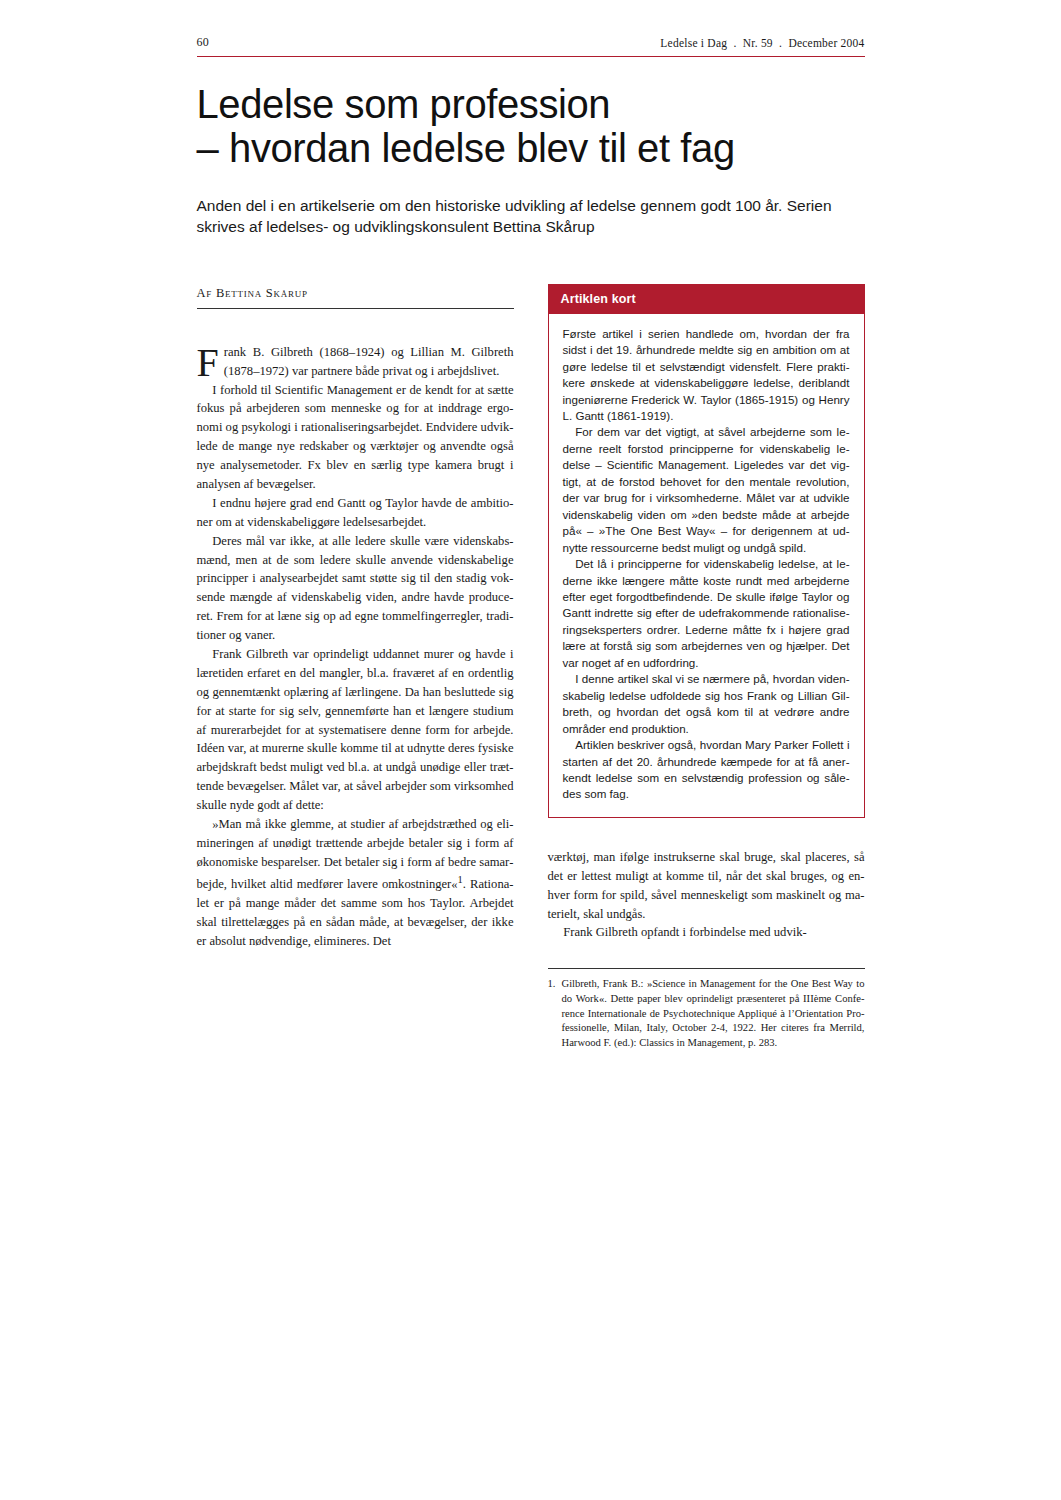60
Ledelse i Dag . Nr. 59 . December 2004
Ledelse som profession– hvordan ledelse blev til et fag
Anden del i en artikelserie om den historiske udvikling af ledelse gennem godt 100 år. Serien skrives af ledelses- og udviklingskonsulent Bettina Skårup
Af Bettina Skårup
Frank B. Gilbreth (1868–1924) og Lillian M. Gilbreth (1878–1972) var partnere både privat og i arbejdslivet.
I forhold til Scientific Management er de kendt for at sætte fokus på arbejderen som menneske og for at inddrage ergonomi og psykologi i rationaliseringsarbejdet. Endvidere udviklede de mange nye redskaber og værktøjer og anvendte også nye analysemetoder. Fx blev en særlig type kamera brugt i analysen af bevægelser.
I endnu højere grad end Gantt og Taylor havde de ambitioner om at videnskabeliggøre ledelsesarbejdet.
Deres mål var ikke, at alle ledere skulle være videnskabsmænd, men at de som ledere skulle anvende videnskabelige principper i analysearbejdet samt støtte sig til den stadig voksende mængde af videnskabelig viden, andre havde produceret. Frem for at læne sig op ad egne tommelfingerregler, traditioner og vaner.
Frank Gilbreth var oprindeligt uddannet murer og havde i læretiden erfaret en del mangler, bl.a. fraværet af en ordentlig og gennemtænkt oplæring af lærlingene. Da han besluttede sig for at starte for sig selv, gennemførte han et længere studium af murerarbejdet for at systematisere denne form for arbejde. Idéen var, at murerne skulle komme til at udnytte deres fysiske arbejdskraft bedst muligt ved bl.a. at undgå unødige eller trættende bevægelser. Målet var, at såvel arbejder som virksomhed skulle nyde godt af dette:
»Man må ikke glemme, at studier af arbejdstræthed og elimineringen af unødigt trættende arbejde betaler sig i form af økonomiske besparelser. Det betaler sig i form af bedre samarbejde, hvilket altid medfører lavere omkostninger«1. Rationalet er på mange måder det samme som hos Taylor. Arbejdet skal tilrettelægges på en sådan måde, at bevægelser, der ikke er absolut nødvendige, elimineres. Det
Artiklen kort
Første artikel i serien handlede om, hvordan der fra sidst i det 19. århundrede meldte sig en ambition om at gøre ledelse til et selvstændigt vidensfelt. Flere praktikere ønskede at videnskabeliggøre ledelse, deriblandt ingeniørerne Frederick W. Taylor (1865-1915) og Henry L. Gantt (1861-1919).
For dem var det vigtigt, at såvel arbejderne som lederne reelt forstod principperne for videnskabelig ledelse – Scientific Management. Ligeledes var det vigtigt, at de forstod behovet for den mentale revolution, der var brug for i virksomhederne. Målet var at udvikle videnskabelig viden om »den bedste måde at arbejde på« – »The One Best Way« – for derigennem at udnytte ressourcerne bedst muligt og undgå spild.
Det lå i principperne for videnskabelig ledelse, at lederne ikke længere måtte koste rundt med arbejderne efter eget forgodtbefindende. De skulle ifølge Taylor og Gantt indrette sig efter de udefrakommende rationaliseringseksperters ordrer. Lederne måtte fx i højere grad lære at forstå sig som arbejdernes ven og hjælper. Det var noget af en udfordring.
I denne artikel skal vi se nærmere på, hvordan videnskabelig ledelse udfoldede sig hos Frank og Lillian Gilbreth, og hvordan det også kom til at vedrøre andre områder end produktion.
Artiklen beskriver også, hvordan Mary Parker Follett i starten af det 20. århundrede kæmpede for at få anerkendt ledelse som en selvstændig profession og således som fag.
værktøj, man ifølge instrukserne skal bruge, skal placeres, så det er lettest muligt at komme til, når det skal bruges, og enhver form for spild, såvel menneskeligt som maskinelt og materielt, skal undgås.
Frank Gilbreth opfandt i forbindelse med udvik-
1. Gilbreth, Frank B.: »Science in Management for the One Best Way to do Work«. Dette paper blev oprindeligt præsenteret på IIIème Conference Internationale de Psychotechnique Appliqué à l’Orientation Professionelle, Milan, Italy, October 2-4, 1922. Her citeres fra Merrild, Harwood F. (ed.): Classics in Management, p. 283.